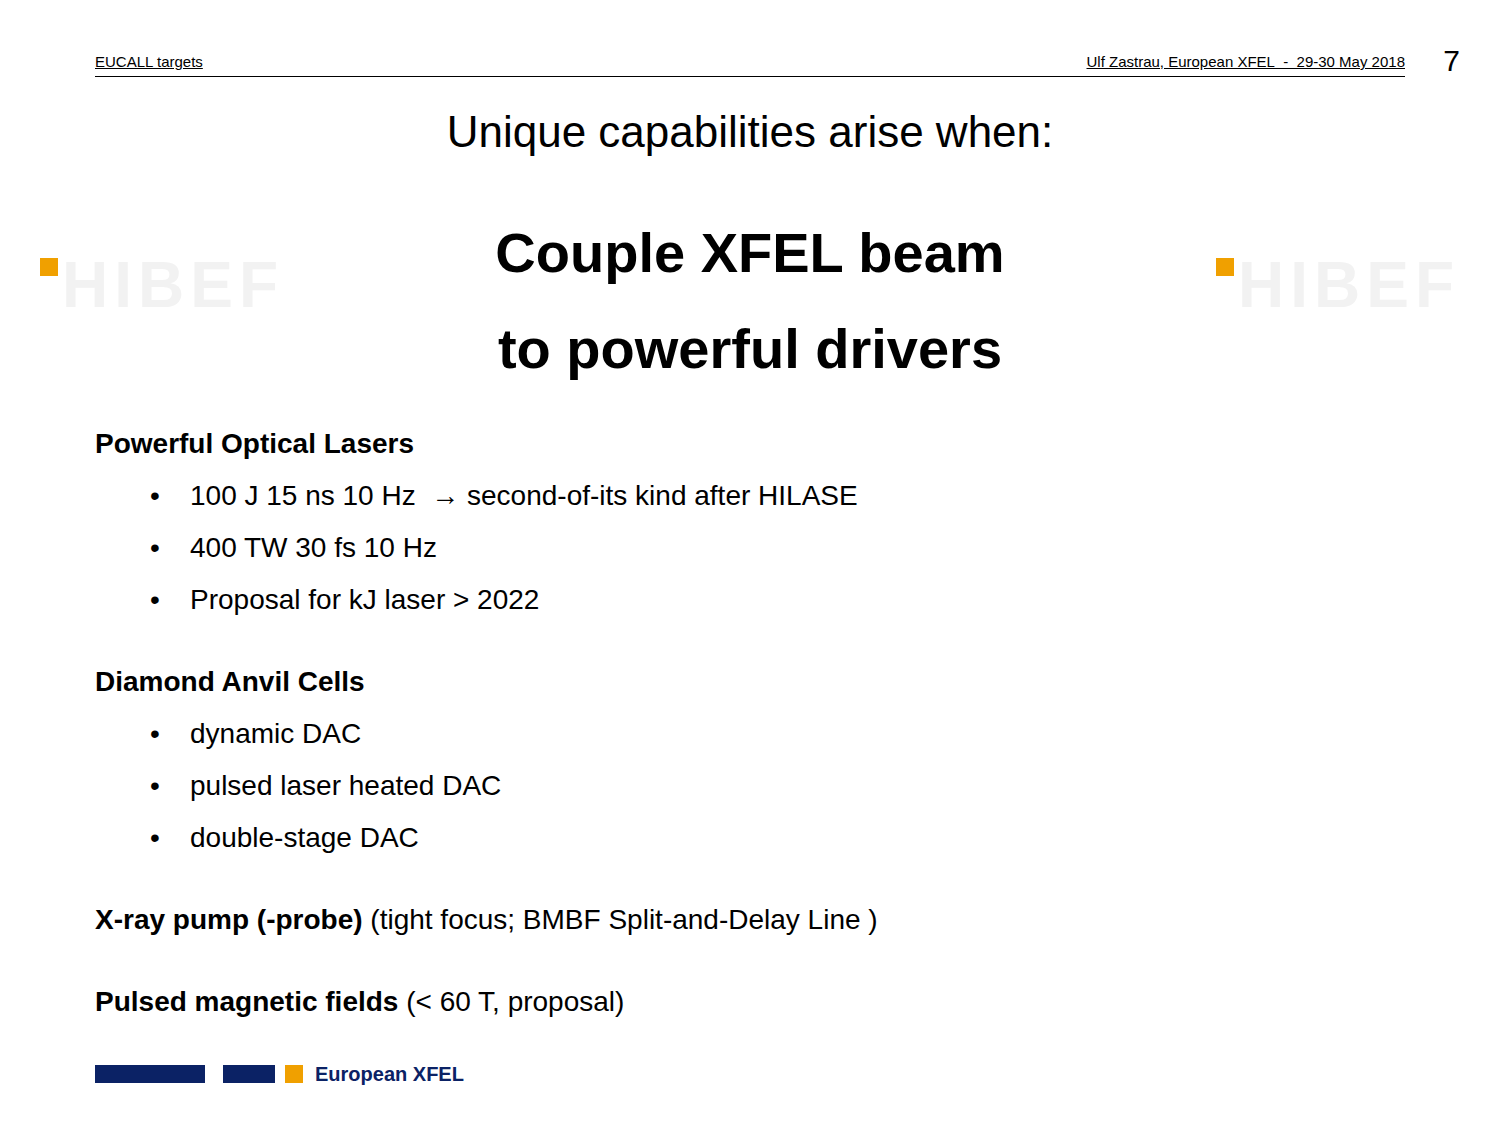EUCALL targets Ulf Zastrau, European XFEL - 29-30 May 2018
7
HIBEF
HIBEF
Unique capabilities arise when:
Couple XFEL beam
to powerful drivers
Powerful Optical Lasers
100 J 15 ns 10 Hz → second-of-its kind after HILASE
400 TW 30 fs 10 Hz
Proposal for kJ laser > 2022
Diamond Anvil Cells
dynamic DAC
pulsed laser heated DAC
double-stage DAC
X-ray pump (-probe) (tight focus; BMBF Split-and-Delay Line )
Pulsed magnetic fields (< 60 T, proposal)
European XFEL